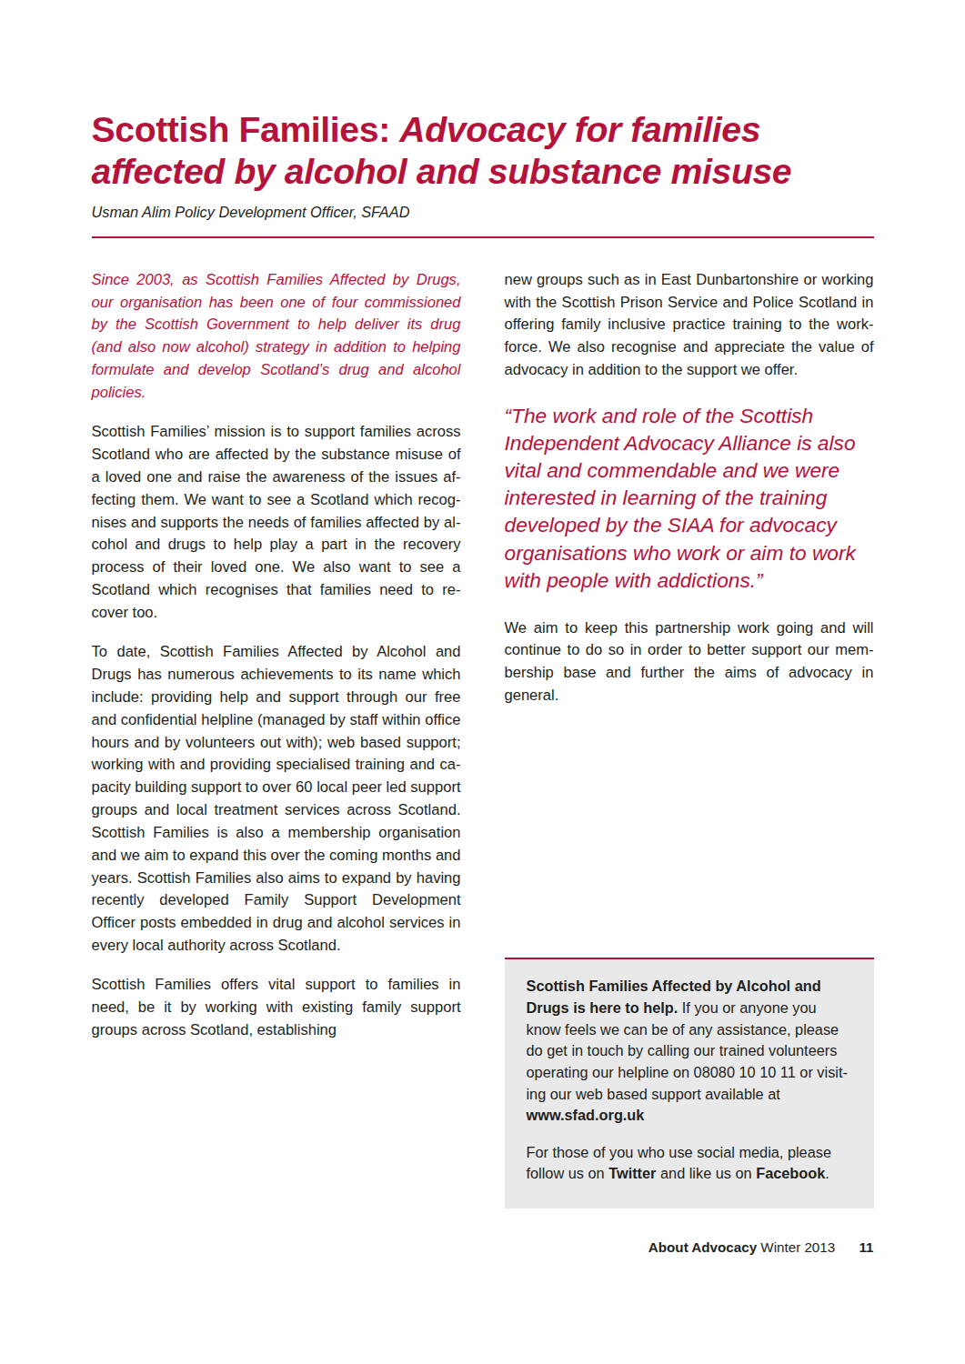Scottish Families: Advocacy for families affected by alcohol and substance misuse
Usman Alim Policy Development Officer, SFAAD
Since 2003, as Scottish Families Affected by Drugs, our organisation has been one of four commissioned by the Scottish Government to help deliver its drug (and also now alcohol) strategy in addition to helping formulate and develop Scotland’s drug and alcohol policies.
Scottish Families’ mission is to support families across Scotland who are affected by the substance misuse of a loved one and raise the awareness of the issues affecting them. We want to see a Scotland which recognises and supports the needs of families affected by alcohol and drugs to help play a part in the recovery process of their loved one. We also want to see a Scotland which recognises that families need to recover too.
To date, Scottish Families Affected by Alcohol and Drugs has numerous achievements to its name which include: providing help and support through our free and confidential helpline (managed by staff within office hours and by volunteers out with); web based support; working with and providing specialised training and capacity building support to over 60 local peer led support groups and local treatment services across Scotland. Scottish Families is also a membership organisation and we aim to expand this over the coming months and years. Scottish Families also aims to expand by having recently developed Family Support Development Officer posts embedded in drug and alcohol services in every local authority across Scotland.
Scottish Families offers vital support to families in need, be it by working with existing family support groups across Scotland, establishing
new groups such as in East Dunbartonshire or working with the Scottish Prison Service and Police Scotland in offering family inclusive practice training to the workforce. We also recognise and appreciate the value of advocacy in addition to the support we offer.
“The work and role of the Scottish Independent Advocacy Alliance is also vital and commendable and we were interested in learning of the training developed by the SIAA for advocacy organisations who work or aim to work with people with addictions.”
We aim to keep this partnership work going and will continue to do so in order to better support our membership base and further the aims of advocacy in general.
Scottish Families Affected by Alcohol and Drugs is here to help. If you or anyone you know feels we can be of any assistance, please do get in touch by calling our trained volunteers operating our helpline on 08080 10 10 11 or visiting our web based support available at www.sfad.org.uk
For those of you who use social media, please follow us on Twitter and like us on Facebook.
About Advocacy Winter 2013 11